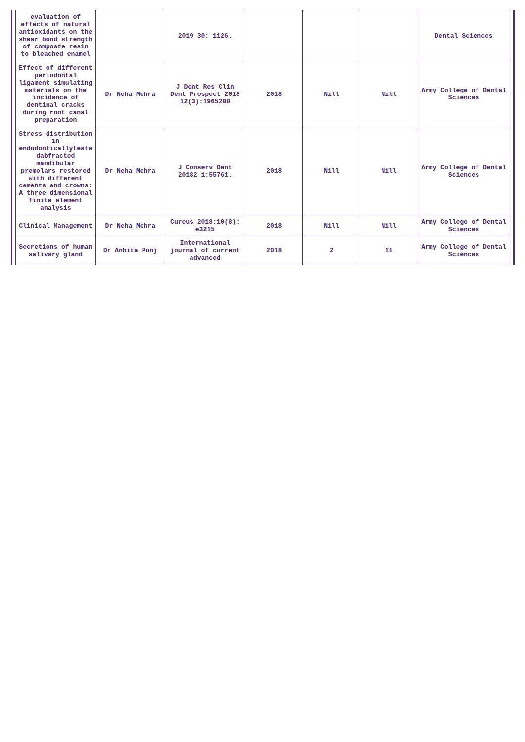| evaluation of effects of natural antioxidants on the shear bond strength of composte resin to bleached enamel | | 2019 30: 1126. | | | | Dental Sciences |
| Effect of different periodontal ligament simulating materials on the incidence of dentinal cracks during root canal preparation | Dr Neha Mehra | J Dent Res Clin Dent Prospect 2018 12(3):1965200 | 2018 | Nill | Nill | Army College of Dental Sciences |
| Stress distribution in endodonticallyteatedabfracted mandibular premolars restored with different cements and crowns: A three dimensional finite element analysis | Dr Neha Mehra | J Conserv Dent 20182 1:55761. | 2018 | Nill | Nill | Army College of Dental Sciences |
| Clinical Management | Dr Neha Mehra | Cureus 2018:10(8): e3215 | 2018 | Nill | Nill | Army College of Dental Sciences |
| Secretions of human salivary gland | Dr Anhita Punj | International journal of current advanced | 2018 | 2 | 11 | Army College of Dental Sciences |